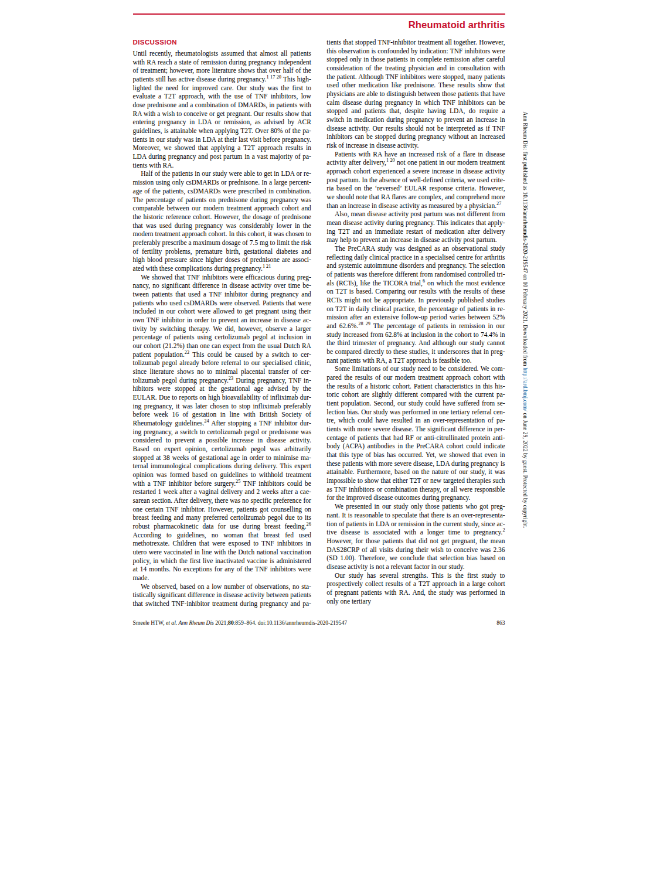Rheumatoid arthritis
Discussion
Until recently, rheumatologists assumed that almost all patients with RA reach a state of remission during pregnancy independent of treatment; however, more literature shows that over half of the patients still has active disease during pregnancy.1 17 20 This highlighted the need for improved care. Our study was the first to evaluate a T2T approach, with the use of TNF inhibitors, low dose prednisone and a combination of DMARDs, in patients with RA with a wish to conceive or get pregnant. Our results show that entering pregnancy in LDA or remission, as advised by ACR guidelines, is attainable when applying T2T. Over 80% of the patients in our study was in LDA at their last visit before pregnancy. Moreover, we showed that applying a T2T approach results in LDA during pregnancy and post partum in a vast majority of patients with RA.
Half of the patients in our study were able to get in LDA or remission using only csDMARDs or prednisone. In a large percentage of the patients, csDMARDs were prescribed in combination. The percentage of patients on prednisone during pregnancy was comparable between our modern treatment approach cohort and the historic reference cohort. However, the dosage of prednisone that was used during pregnancy was considerably lower in the modern treatment approach cohort. In this cohort, it was chosen to preferably prescribe a maximum dosage of 7.5 mg to limit the risk of fertility problems, premature birth, gestational diabetes and high blood pressure since higher doses of prednisone are associated with these complications during pregnancy.1 21
We showed that TNF inhibitors were efficacious during pregnancy, no significant difference in disease activity over time between patients that used a TNF inhibitor during pregnancy and patients who used csDMARDs were observed. Patients that were included in our cohort were allowed to get pregnant using their own TNF inhibitor in order to prevent an increase in disease activity by switching therapy. We did, however, observe a larger percentage of patients using certolizumab pegol at inclusion in our cohort (21.2%) than one can expect from the usual Dutch RA patient population.22 This could be caused by a switch to certolizumab pegol already before referral to our specialised clinic, since literature shows no to minimal placental transfer of certolizumab pegol during pregnancy.23 During pregnancy, TNF inhibitors were stopped at the gestational age advised by the EULAR. Due to reports on high bioavailability of infliximab during pregnancy, it was later chosen to stop infliximab preferably before week 16 of gestation in line with British Society of Rheumatology guidelines.24 After stopping a TNF inhibitor during pregnancy, a switch to certolizumab pegol or prednisone was considered to prevent a possible increase in disease activity. Based on expert opinion, certolizumab pegol was arbitrarily stopped at 38 weeks of gestational age in order to minimise maternal immunological complications during delivery. This expert opinion was formed based on guidelines to withhold treatment with a TNF inhibitor before surgery.25 TNF inhibitors could be restarted 1 week after a vaginal delivery and 2 weeks after a caesarean section. After delivery, there was no specific preference for one certain TNF inhibitor. However, patients got counselling on breast feeding and many preferred certolizumab pegol due to its robust pharmacokinetic data for use during breast feeding.26 According to guidelines, no woman that breast fed used methotrexate. Children that were exposed to TNF inhibitors in utero were vaccinated in line with the Dutch national vaccination policy, in which the first live inactivated vaccine is administered at 14 months. No exceptions for any of the TNF inhibitors were made.
We observed, based on a low number of observations, no statistically significant difference in disease activity between patients that switched TNF-inhibitor treatment during pregnancy and patients that stopped TNF-inhibitor treatment all together. However, this observation is confounded by indication: TNF inhibitors were stopped only in those patients in complete remission after careful consideration of the treating physician and in consultation with the patient. Although TNF inhibitors were stopped, many patients used other medication like prednisone. These results show that physicians are able to distinguish between those patients that have calm disease during pregnancy in which TNF inhibitors can be stopped and patients that, despite having LDA, do require a switch in medication during pregnancy to prevent an increase in disease activity. Our results should not be interpreted as if TNF inhibitors can be stopped during pregnancy without an increased risk of increase in disease activity.
Patients with RA have an increased risk of a flare in disease activity after delivery,1 20 not one patient in our modern treatment approach cohort experienced a severe increase in disease activity post partum. In the absence of well-defined criteria, we used criteria based on the ‘reversed’ EULAR response criteria. However, we should note that RA flares are complex, and comprehend more than an increase in disease activity as measured by a physician.27
Also, mean disease activity post partum was not different from mean disease activity during pregnancy. This indicates that applying T2T and an immediate restart of medication after delivery may help to prevent an increase in disease activity post partum.
The PreCARA study was designed as an observational study reflecting daily clinical practice in a specialised centre for arthritis and systemic autoimmune disorders and pregnancy. The selection of patients was therefore different from randomised controlled trials (RCTs), like the TICORA trial,6 on which the most evidence on T2T is based. Comparing our results with the results of these RCTs might not be appropriate. In previously published studies on T2T in daily clinical practice, the percentage of patients in remission after an extensive follow-up period varies between 52% and 62.6%.28 29 The percentage of patients in remission in our study increased from 62.8% at inclusion in the cohort to 74.4% in the third trimester of pregnancy. And although our study cannot be compared directly to these studies, it underscores that in pregnant patients with RA, a T2T approach is feasible too.
Some limitations of our study need to be considered. We compared the results of our modern treatment approach cohort with the results of a historic cohort. Patient characteristics in this historic cohort are slightly different compared with the current patient population. Second, our study could have suffered from selection bias. Our study was performed in one tertiary referral centre, which could have resulted in an over-representation of patients with more severe disease. The significant difference in percentage of patients that had RF or anti-citrullinated protein antibody (ACPA) antibodies in the PreCARA cohort could indicate that this type of bias has occurred. Yet, we showed that even in these patients with more severe disease, LDA during pregnancy is attainable. Furthermore, based on the nature of our study, it was impossible to show that either T2T or new targeted therapies such as TNF inhibitors or combination therapy, or all were responsible for the improved disease outcomes during pregnancy.
We presented in our study only those patients who got pregnant. It is reasonable to speculate that there is an over-representation of patients in LDA or remission in the current study, since active disease is associated with a longer time to pregnancy.2 However, for those patients that did not get pregnant, the mean DAS28CRP of all visits during their wish to conceive was 2.36 (SD 1.00). Therefore, we conclude that selection bias based on disease activity is not a relevant factor in our study.
Our study has several strengths. This is the first study to prospectively collect results of a T2T approach in a large cohort of pregnant patients with RA. And, the study was performed in only one tertiary
Smeele HTW, et al. Ann Rheum Dis 2021;80:859–864. doi:10.1136/annrheumdis-2020-219547
863
Ann Rheum Dis: first published as 10.1136/annrheumdis-2020-219547 on 10 February 2021. Downloaded from http://ard.bmj.com/ on June 29, 2022 by guest. Protected by copyright.